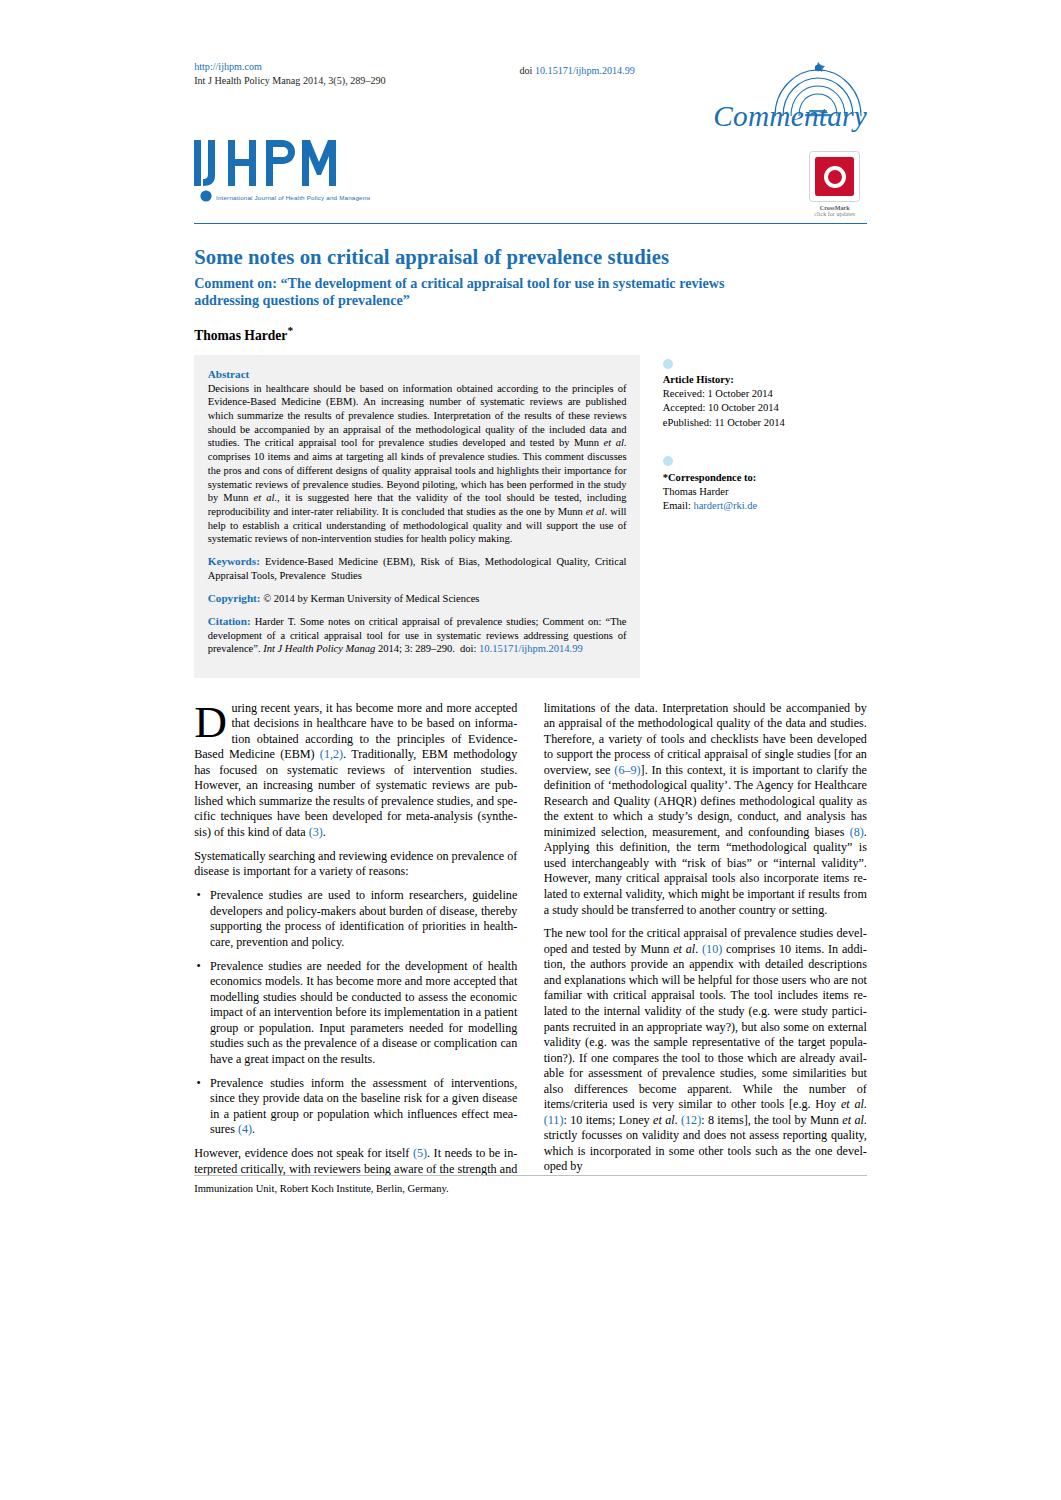http://ijhpm.com
Int J Health Policy Manag 2014, 3(5), 289–290
doi 10.15171/ijhpm.2014.99
International Journal of Health Policy and Management
Commentary
CrossMark
click for updates
Some notes on critical appraisal of prevalence studies
Comment on: “The development of a critical appraisal tool for use in systematic reviews addressing questions of prevalence”
Thomas Harder*
Abstract
Decisions in healthcare should be based on information obtained according to the principles of Evidence-Based Medicine (EBM). An increasing number of systematic reviews are published which summarize the results of prevalence studies. Interpretation of the results of these reviews should be accompanied by an appraisal of the methodological quality of the included data and studies. The critical appraisal tool for prevalence studies developed and tested by Munn et al. comprises 10 items and aims at targeting all kinds of prevalence studies. This comment discusses the pros and cons of different designs of quality appraisal tools and highlights their importance for systematic reviews of prevalence studies. Beyond piloting, which has been performed in the study by Munn et al., it is suggested here that the validity of the tool should be tested, including reproducibility and inter-rater reliability. It is concluded that studies as the one by Munn et al. will help to establish a critical understanding of methodological quality and will support the use of systematic reviews of non-intervention studies for health policy making.
Keywords: Evidence-Based Medicine (EBM), Risk of Bias, Methodological Quality, Critical Appraisal Tools, Prevalence Studies
Copyright: © 2014 by Kerman University of Medical Sciences
Citation: Harder T. Some notes on critical appraisal of prevalence studies; Comment on: “The development of a critical appraisal tool for use in systematic reviews addressing questions of prevalence”. Int J Health Policy Manag 2014; 3: 289–290. doi: 10.15171/ijhpm.2014.99
Article History:
Received: 1 October 2014
Accepted: 10 October 2014
ePublished: 11 October 2014
*Correspondence to:
Thomas Harder
Email: hardert@rki.de
During recent years, it has become more and more accepted that decisions in healthcare have to be based on information obtained according to the principles of Evidence-Based Medicine (EBM) (1,2). Traditionally, EBM methodology has focused on systematic reviews of intervention studies. However, an increasing number of systematic reviews are published which summarize the results of prevalence studies, and specific techniques have been developed for meta-analysis (synthesis) of this kind of data (3).
Systematically searching and reviewing evidence on prevalence of disease is important for a variety of reasons:
Prevalence studies are used to inform researchers, guideline developers and policy-makers about burden of disease, thereby supporting the process of identification of priorities in healthcare, prevention and policy.
Prevalence studies are needed for the development of health economics models. It has become more and more accepted that modelling studies should be conducted to assess the economic impact of an intervention before its implementation in a patient group or population. Input parameters needed for modelling studies such as the prevalence of a disease or complication can have a great impact on the results.
Prevalence studies inform the assessment of interventions, since they provide data on the baseline risk for a given disease in a patient group or population which influences effect measures (4).
However, evidence does not speak for itself (5). It needs to be interpreted critically, with reviewers being aware of the strength and limitations of the data. Interpretation should be accompanied by an appraisal of the methodological quality of the data and studies. Therefore, a variety of tools and checklists have been developed to support the process of critical appraisal of single studies [for an overview, see (6–9)]. In this context, it is important to clarify the definition of ‘methodological quality’. The Agency for Healthcare Research and Quality (AHQR) defines methodological quality as the extent to which a study’s design, conduct, and analysis has minimized selection, measurement, and confounding biases (8). Applying this definition, the term “methodological quality” is used interchangeably with “risk of bias” or “internal validity”. However, many critical appraisal tools also incorporate items related to external validity, which might be important if results from a study should be transferred to another country or setting.
The new tool for the critical appraisal of prevalence studies developed and tested by Munn et al. (10) comprises 10 items. In addition, the authors provide an appendix with detailed descriptions and explanations which will be helpful for those users who are not familiar with critical appraisal tools. The tool includes items related to the internal validity of the study (e.g. were study participants recruited in an appropriate way?), but also some on external validity (e.g. was the sample representative of the target population?). If one compares the tool to those which are already available for assessment of prevalence studies, some similarities but also differences become apparent. While the number of items/criteria used is very similar to other tools [e.g. Hoy et al. (11): 10 items; Loney et al. (12): 8 items], the tool by Munn et al. strictly focusses on validity and does not assess reporting quality, which is incorporated in some other tools such as the one developed by
Immunization Unit, Robert Koch Institute, Berlin, Germany.